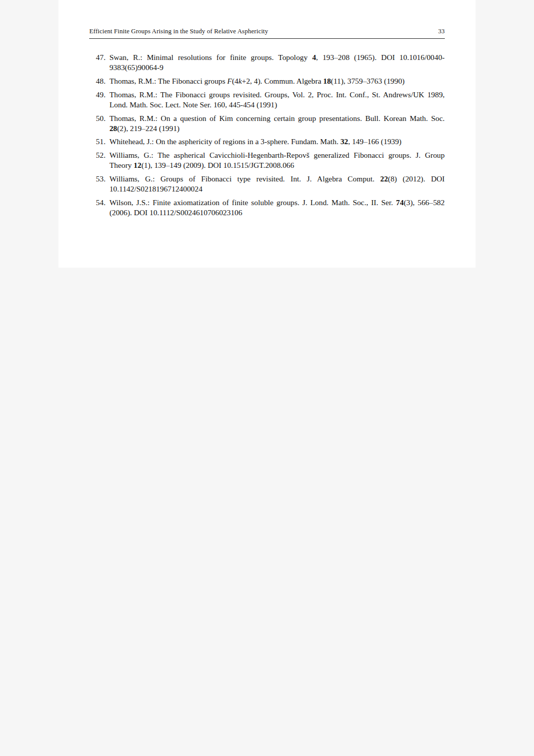Efficient Finite Groups Arising in the Study of Relative Asphericity 33
Swan, R.: Minimal resolutions for finite groups. Topology 4, 193–208 (1965). DOI 10.1016/0040-9383(65)90064-9
Thomas, R.M.: The Fibonacci groups F(4k+2, 4). Commun. Algebra 18(11), 3759–3763 (1990)
Thomas, R.M.: The Fibonacci groups revisited. Groups, Vol. 2, Proc. Int. Conf., St. Andrews/UK 1989, Lond. Math. Soc. Lect. Note Ser. 160, 445-454 (1991)
Thomas, R.M.: On a question of Kim concerning certain group presentations. Bull. Korean Math. Soc. 28(2), 219–224 (1991)
Whitehead, J.: On the asphericity of regions in a 3-sphere. Fundam. Math. 32, 149–166 (1939)
Williams, G.: The aspherical Cavicchioli-Hegenbarth-Repovš generalized Fibonacci groups. J. Group Theory 12(1), 139–149 (2009). DOI 10.1515/JGT.2008.066
Williams, G.: Groups of Fibonacci type revisited. Int. J. Algebra Comput. 22(8) (2012). DOI 10.1142/S0218196712400024
Wilson, J.S.: Finite axiomatization of finite soluble groups. J. Lond. Math. Soc., II. Ser. 74(3), 566–582 (2006). DOI 10.1112/S0024610706023106